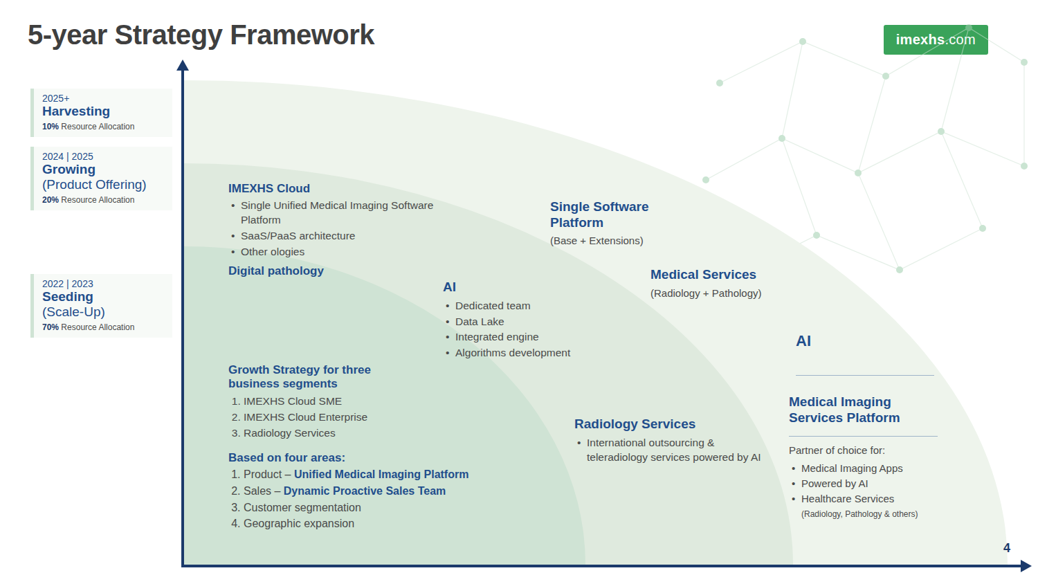5-year Strategy Framework
imexhs.com
2025+
Harvesting
10% Resource Allocation
2024 | 2025
Growing
(Product Offering)
20% Resource Allocation
2022 | 2023
Seeding
(Scale-Up)
70% Resource Allocation
IMEXHS Cloud
Single Unified Medical Imaging Software Platform
SaaS/PaaS architecture
Other ologies
Digital pathology
AI
Dedicated team
Data Lake
Integrated engine
Algorithms development
Growth Strategy for three
business segments
IMEXHS Cloud SME
IMEXHS Cloud Enterprise
Radiology Services
Based on four areas:
Product – Unified Medical Imaging Platform
Sales – Dynamic Proactive Sales Team
Customer segmentation
Geographic expansion
Single Software
Platform
(Base + Extensions)
Medical Services
(Radiology + Pathology)
Radiology Services
International outsourcing & teleradiology services powered by AI
AI
Medical Imaging
Services Platform
Partner of choice for:
Medical Imaging Apps
Powered by AI
Healthcare Services
(Radiology, Pathology & others)
4